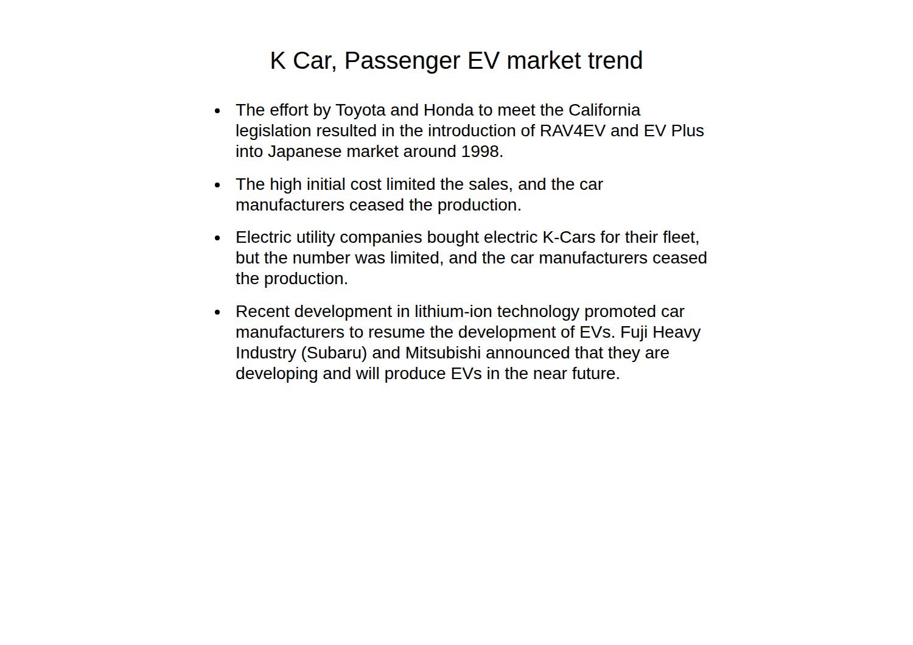K Car, Passenger EV market trend
The effort by Toyota and Honda to meet the California legislation resulted in the introduction of RAV4EV and EV Plus into Japanese market around 1998.
The high initial cost limited the sales, and the car manufacturers ceased the production.
Electric utility companies bought electric K-Cars for their fleet, but the number was limited, and the car manufacturers ceased the production.
Recent development in lithium-ion technology promoted car manufacturers to resume the development of EVs. Fuji Heavy Industry (Subaru) and Mitsubishi announced that they are developing and will produce EVs in the near future.